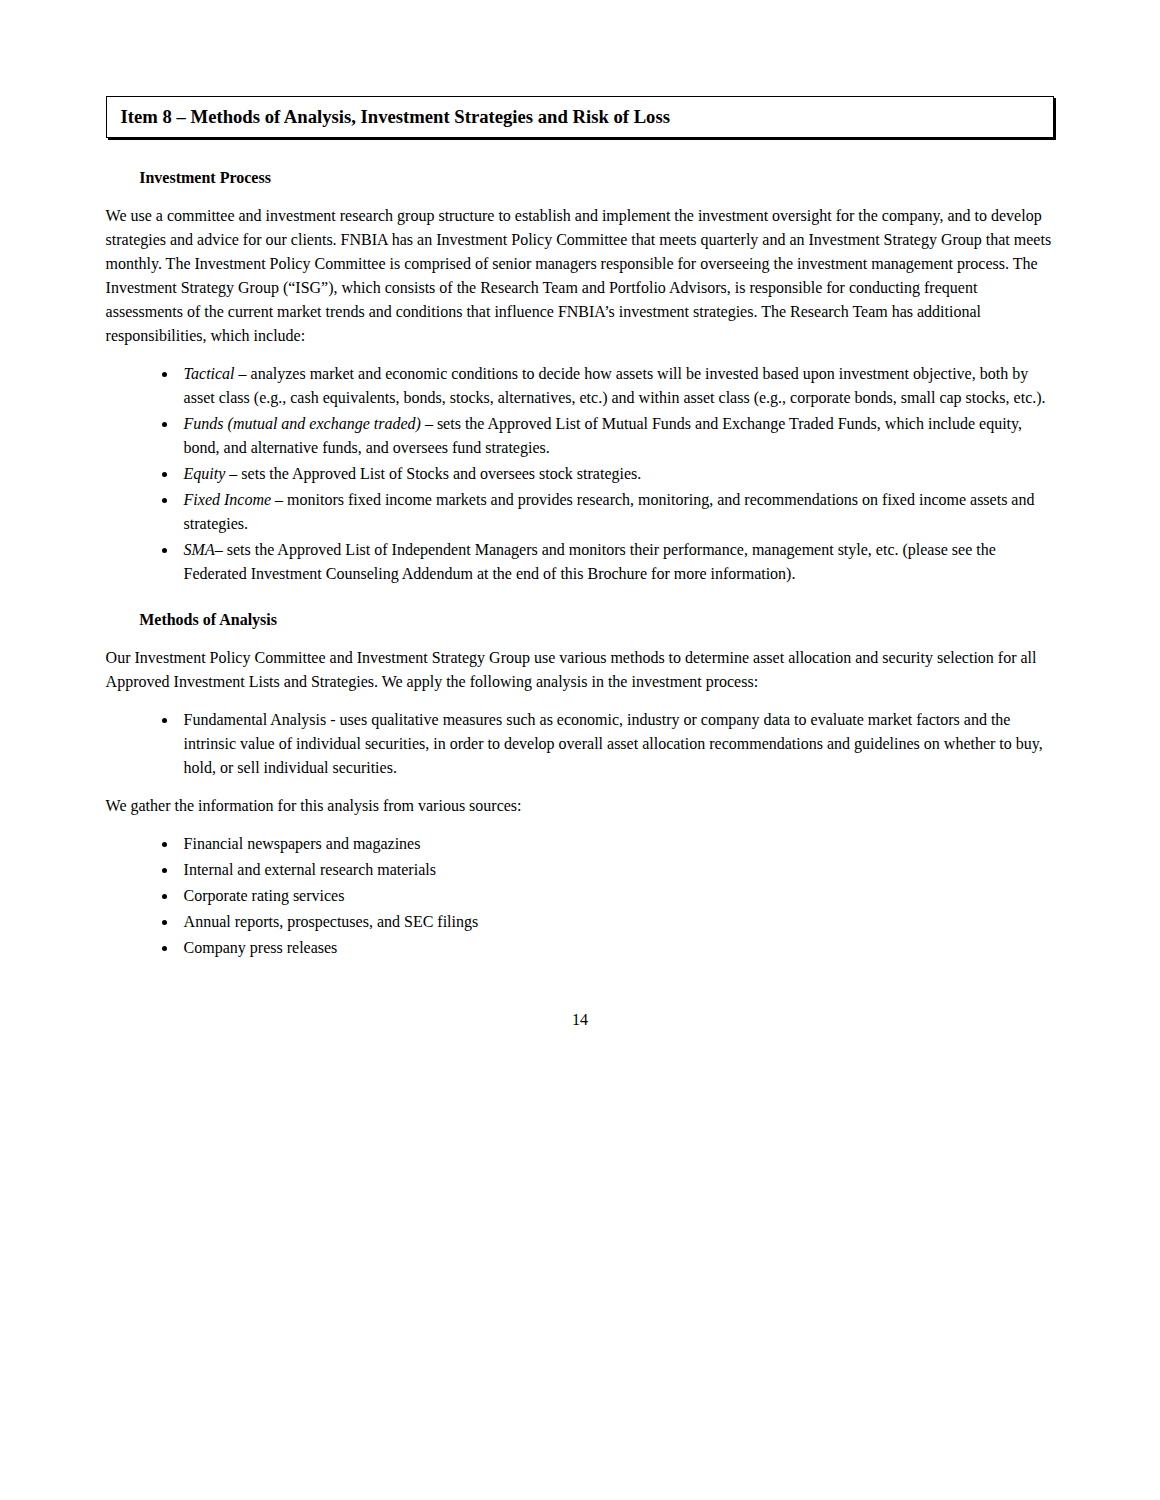Item 8 – Methods of Analysis, Investment Strategies and Risk of Loss
Investment Process
We use a committee and investment research group structure to establish and implement the investment oversight for the company, and to develop strategies and advice for our clients. FNBIA has an Investment Policy Committee that meets quarterly and an Investment Strategy Group that meets monthly. The Investment Policy Committee is comprised of senior managers responsible for overseeing the investment management process. The Investment Strategy Group (“ISG”), which consists of the Research Team and Portfolio Advisors, is responsible for conducting frequent assessments of the current market trends and conditions that influence FNBIA’s investment strategies. The Research Team has additional responsibilities, which include:
Tactical – analyzes market and economic conditions to decide how assets will be invested based upon investment objective, both by asset class (e.g., cash equivalents, bonds, stocks, alternatives, etc.) and within asset class (e.g., corporate bonds, small cap stocks, etc.).
Funds (mutual and exchange traded) – sets the Approved List of Mutual Funds and Exchange Traded Funds, which include equity, bond, and alternative funds, and oversees fund strategies.
Equity – sets the Approved List of Stocks and oversees stock strategies.
Fixed Income – monitors fixed income markets and provides research, monitoring, and recommendations on fixed income assets and strategies.
SMA– sets the Approved List of Independent Managers and monitors their performance, management style, etc. (please see the Federated Investment Counseling Addendum at the end of this Brochure for more information).
Methods of Analysis
Our Investment Policy Committee and Investment Strategy Group use various methods to determine asset allocation and security selection for all Approved Investment Lists and Strategies. We apply the following analysis in the investment process:
Fundamental Analysis - uses qualitative measures such as economic, industry or company data to evaluate market factors and the intrinsic value of individual securities, in order to develop overall asset allocation recommendations and guidelines on whether to buy, hold, or sell individual securities.
We gather the information for this analysis from various sources:
Financial newspapers and magazines
Internal and external research materials
Corporate rating services
Annual reports, prospectuses, and SEC filings
Company press releases
14